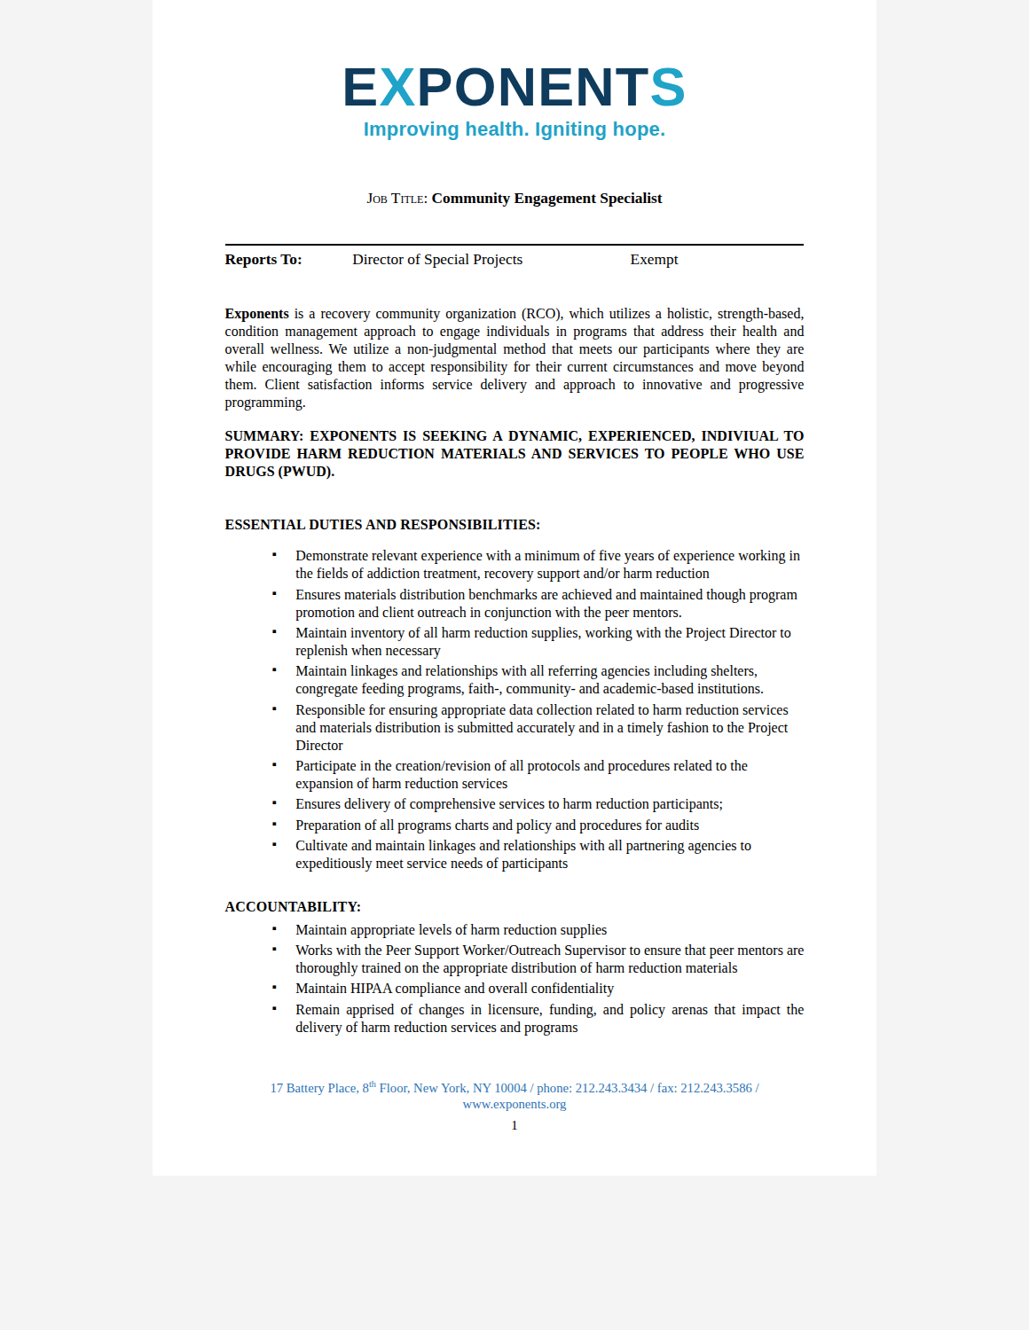EXPONENTS
Improving health. Igniting hope.
Job Title: Community Engagement Specialist
| Reports To: | Director of Special Projects | Exempt |
Exponents is a recovery community organization (RCO), which utilizes a holistic, strength-based, condition management approach to engage individuals in programs that address their health and overall wellness. We utilize a non-judgmental method that meets our participants where they are while encouraging them to accept responsibility for their current circumstances and move beyond them. Client satisfaction informs service delivery and approach to innovative and progressive programming.
Summary: Exponents is seeking a dynamic, experienced, indiviual to provide harm reduction materials and services to people who use drugs (PWUD).
Essential Duties and Responsibilities:
Demonstrate relevant experience with a minimum of five years of experience working in the fields of addiction treatment, recovery support and/or harm reduction
Ensures materials distribution benchmarks are achieved and maintained though program promotion and client outreach in conjunction with the peer mentors.
Maintain inventory of all harm reduction supplies, working with the Project Director to replenish when necessary
Maintain linkages and relationships with all referring agencies including shelters, congregate feeding programs, faith-, community- and academic-based institutions.
Responsible for ensuring appropriate data collection related to harm reduction services and materials distribution is submitted accurately and in a timely fashion to the Project Director
Participate in the creation/revision of all protocols and procedures related to the expansion of harm reduction services
Ensures delivery of comprehensive services to harm reduction participants;
Preparation of all programs charts and policy and procedures for audits
Cultivate and maintain linkages and relationships with all partnering agencies to expeditiously meet service needs of participants
Accountability:
Maintain appropriate levels of harm reduction supplies
Works with the Peer Support Worker/Outreach Supervisor to ensure that peer mentors are thoroughly trained on the appropriate distribution of harm reduction materials
Maintain HIPAA compliance and overall confidentiality
Remain apprised of changes in licensure, funding, and policy arenas that impact the delivery of harm reduction services and programs
17 Battery Place, 8th Floor, New York, NY 10004 / phone: 212.243.3434 / fax: 212.243.3586 / www.exponents.org
1